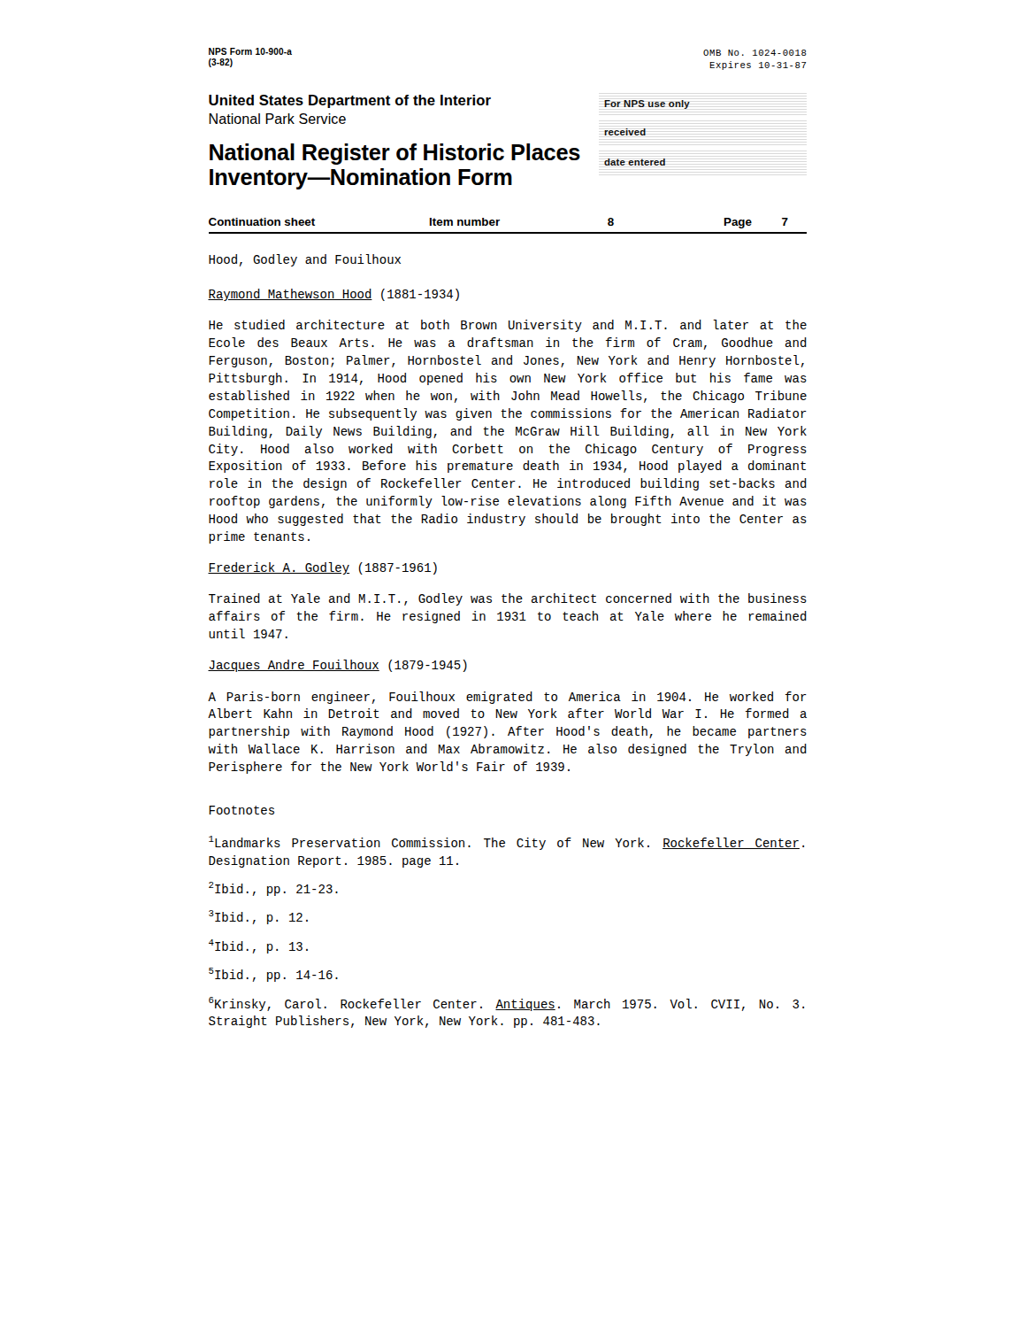NPS Form 10-900-a
(3-82)
OMB No. 1024-0018
Expires 10-31-87
United States Department of the Interior
National Park Service
National Register of Historic Places
Inventory—Nomination Form
For NPS use only
received
date entered
Continuation sheet
Item number
8
Page
7
Hood, Godley and Fouilhoux
Raymond Mathewson Hood
(1881-1934)
He studied architecture at both Brown University and M.I.T. and later at the Ecole des Beaux Arts. He was a draftsman in the firm of Cram, Goodhue and Ferguson, Boston; Palmer, Hornbostel and Jones, New York and Henry Hornbostel, Pittsburgh. In 1914, Hood opened his own New York office but his fame was established in 1922 when he won, with John Mead Howells, the Chicago Tribune Competition. He subsequently was given the commissions for the American Radiator Building, Daily News Building, and the McGraw Hill Building, all in New York City. Hood also worked with Corbett on the Chicago Century of Progress Exposition of 1933. Before his premature death in 1934, Hood played a dominant role in the design of Rockefeller Center. He introduced building set-backs and rooftop gardens, the uniformly low-rise elevations along Fifth Avenue and it was Hood who suggested that the Radio industry should be brought into the Center as prime tenants.
Frederick A. Godley
(1887-1961)
Trained at Yale and M.I.T., Godley was the architect concerned with the business affairs of the firm. He resigned in 1931 to teach at Yale where he remained until 1947.
Jacques Andre Fouilhoux
(1879-1945)
A Paris-born engineer, Fouilhoux emigrated to America in 1904. He worked for Albert Kahn in Detroit and moved to New York after World War I. He formed a partnership with Raymond Hood (1927). After Hood's death, he became partners with Wallace K. Harrison and Max Abramowitz. He also designed the Trylon and Perisphere for the New York World's Fair of 1939.
Footnotes
1Landmarks Preservation Commission. The City of New York. Rockefeller Center. Designation Report. 1985. page 11.
2Ibid., pp. 21-23.
3Ibid., p. 12.
4Ibid., p. 13.
5Ibid., pp. 14-16.
6Krinsky, Carol. Rockefeller Center. Antiques. March 1975. Vol. CVII, No. 3. Straight Publishers, New York, New York. pp. 481-483.